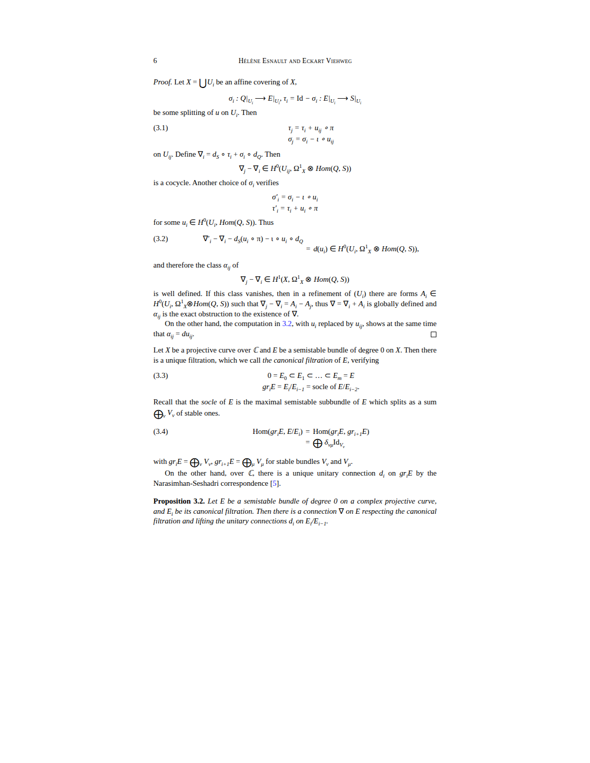6 Hélène Esnault and Eckart Viehweg
Proof. Let X = ⋃Ui be an affine covering of X,
σi : Q|Ui ⟶ E|Ui, τi = Id − σi : E|Ui ⟶ S|Ui
be some splitting of u on Ui. Then
(3.1) τj = τi + uij ∘ π σj = σi − ι ∘ uij
on Uij. Define ∇i = dS ∘ τi + σi ∘ dQ. Then
∇j − ∇i ∈ H0(Uij, Ω1X ⊗ Hom(Q, S))
is a cocycle. Another choice of σi verifies
σ′i = σi − ι ∘ ui τ′i = τi + ui ∘ π
for some ui ∈ H0(Ui, Hom(Q, S)). Thus
(3.2) ∇′i − ∇i − dS(ui ∘ π) − ι ∘ ui ∘ dQ = d(ui) ∈ H0(Ui, Ω1X ⊗ Hom(Q, S)),
and therefore the class αij of
∇j − ∇i ∈ H1(X, Ω1X ⊗ Hom(Q, S))
is well defined. If this class vanishes, then in a refinement of (Ui) there are forms Ai ∈ H0(Ui, Ω1X⊗Hom(Q, S)) such that ∇j − ∇i = Ai − Aj, thus ∇ = ∇i + Ai is globally defined and αij is the exact obstruction to the existence of ∇.
On the other hand, the computation in 3.2, with ui replaced by uij, shows at the same time that αij = duij.
Let X be a projective curve over ℂ and E be a semistable bundle of degree 0 on X. Then there is a unique filtration, which we call the canonical filtration of E, verifying
(3.3) 0 = E0 ⊂ E1 ⊂ … ⊂ Em = E griE = Ei/Ei−1 = socle of E/Ei−2.
Recall that the socle of E is the maximal semistable subbundle of E which splits as a sum ⨁ν Vν of stable ones.
(3.4) Hom(griE, E/Ei) = Hom(griE, gri+1E) = ⨁ δνμ IdVν
with griE = ⨁ν Vν, gri+1E = ⨁μ Vμ for stable bundles Vν and Vμ.
On the other hand, over ℂ, there is a unique unitary connection di on griE by the Narasimhan-Seshadri correspondence [5].
Proposition 3.2. Let E be a semistable bundle of degree 0 on a complex projective curve, and Ei be its canonical filtration. Then there is a connection ∇ on E respecting the canonical filtration and lifting the unitary connections di on Ei/Ei−1.